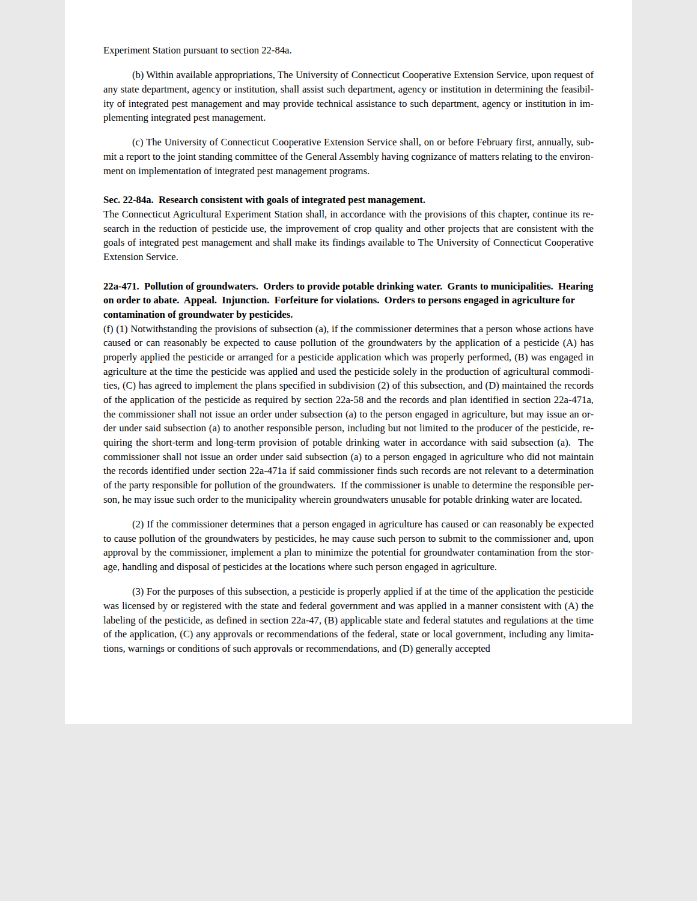Experiment Station pursuant to section 22-84a.
(b) Within available appropriations, The University of Connecticut Cooperative Extension Service, upon request of any state department, agency or institution, shall assist such department, agency or institution in determining the feasibility of integrated pest management and may provide technical assistance to such department, agency or institution in implementing integrated pest management.
(c) The University of Connecticut Cooperative Extension Service shall, on or before February first, annually, submit a report to the joint standing committee of the General Assembly having cognizance of matters relating to the environment on implementation of integrated pest management programs.
Sec. 22-84a. Research consistent with goals of integrated pest management.
The Connecticut Agricultural Experiment Station shall, in accordance with the provisions of this chapter, continue its research in the reduction of pesticide use, the improvement of crop quality and other projects that are consistent with the goals of integrated pest management and shall make its findings available to The University of Connecticut Cooperative Extension Service.
22a-471. Pollution of groundwaters. Orders to provide potable drinking water. Grants to municipalities. Hearing on order to abate. Appeal. Injunction. Forfeiture for violations. Orders to persons engaged in agriculture for contamination of groundwater by pesticides.
(f) (1) Notwithstanding the provisions of subsection (a), if the commissioner determines that a person whose actions have caused or can reasonably be expected to cause pollution of the groundwaters by the application of a pesticide (A) has properly applied the pesticide or arranged for a pesticide application which was properly performed, (B) was engaged in agriculture at the time the pesticide was applied and used the pesticide solely in the production of agricultural commodities, (C) has agreed to implement the plans specified in subdivision (2) of this subsection, and (D) maintained the records of the application of the pesticide as required by section 22a-58 and the records and plan identified in section 22a-471a, the commissioner shall not issue an order under subsection (a) to the person engaged in agriculture, but may issue an order under said subsection (a) to another responsible person, including but not limited to the producer of the pesticide, requiring the short-term and long-term provision of potable drinking water in accordance with said subsection (a). The commissioner shall not issue an order under said subsection (a) to a person engaged in agriculture who did not maintain the records identified under section 22a-471a if said commissioner finds such records are not relevant to a determination of the party responsible for pollution of the groundwaters. If the commissioner is unable to determine the responsible person, he may issue such order to the municipality wherein groundwaters unusable for potable drinking water are located.
(2) If the commissioner determines that a person engaged in agriculture has caused or can reasonably be expected to cause pollution of the groundwaters by pesticides, he may cause such person to submit to the commissioner and, upon approval by the commissioner, implement a plan to minimize the potential for groundwater contamination from the storage, handling and disposal of pesticides at the locations where such person engaged in agriculture.
(3) For the purposes of this subsection, a pesticide is properly applied if at the time of the application the pesticide was licensed by or registered with the state and federal government and was applied in a manner consistent with (A) the labeling of the pesticide, as defined in section 22a-47, (B) applicable state and federal statutes and regulations at the time of the application, (C) any approvals or recommendations of the federal, state or local government, including any limitations, warnings or conditions of such approvals or recommendations, and (D) generally accepted